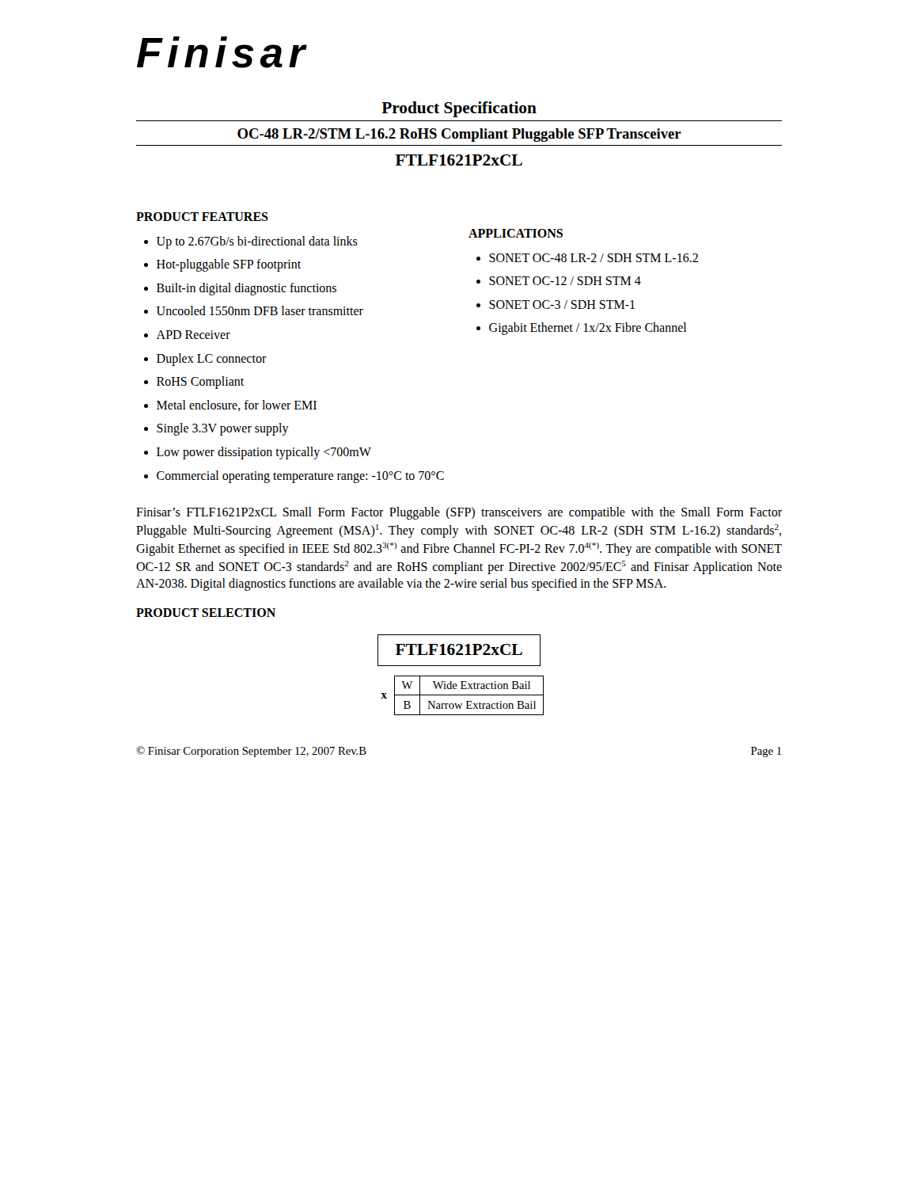Finisar
Product Specification
OC-48 LR-2/STM L-16.2 RoHS Compliant Pluggable SFP Transceiver
FTLF1621P2xCL
PRODUCT FEATURES
Up to 2.67Gb/s bi-directional data links
Hot-pluggable SFP footprint
Built-in digital diagnostic functions
Uncooled 1550nm DFB laser transmitter
APD Receiver
Duplex LC connector
RoHS Compliant
Metal enclosure, for lower EMI
Single 3.3V power supply
Low power dissipation typically <700mW
Commercial operating temperature range: -10°C to 70°C
APPLICATIONS
SONET OC-48 LR-2 / SDH STM L-16.2
SONET OC-12 / SDH STM 4
SONET OC-3 / SDH STM-1
Gigabit Ethernet / 1x/2x Fibre Channel
Finisar’s FTLF1621P2xCL Small Form Factor Pluggable (SFP) transceivers are compatible with the Small Form Factor Pluggable Multi-Sourcing Agreement (MSA)1. They comply with SONET OC-48 LR-2 (SDH STM L-16.2) standards2, Gigabit Ethernet as specified in IEEE Std 802.33(*) and Fibre Channel FC-PI-2 Rev 7.04(*). They are compatible with SONET OC-12 SR and SONET OC-3 standards2 and are RoHS compliant per Directive 2002/95/EC5 and Finisar Application Note AN-2038. Digital diagnostics functions are available via the 2-wire serial bus specified in the SFP MSA.
PRODUCT SELECTION
FTLF1621P2xCL
| x | W | Wide Extraction Bail |
| B | Narrow Extraction Bail |
© Finisar Corporation September 12, 2007 Rev.B Page 1